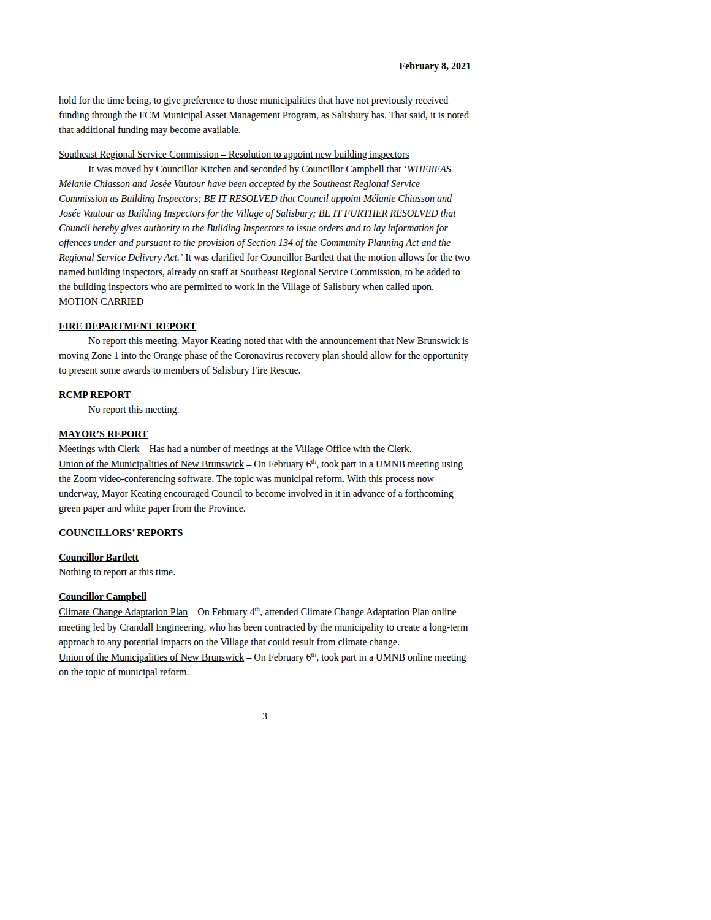February 8, 2021
hold for the time being, to give preference to those municipalities that have not previously received funding through the FCM Municipal Asset Management Program, as Salisbury has. That said, it is noted that additional funding may become available.
Southeast Regional Service Commission – Resolution to appoint new building inspectors
It was moved by Councillor Kitchen and seconded by Councillor Campbell that ‘WHEREAS Mélanie Chiasson and Josée Vautour have been accepted by the Southeast Regional Service Commission as Building Inspectors; BE IT RESOLVED that Council appoint Mélanie Chiasson and Josée Vautour as Building Inspectors for the Village of Salisbury; BE IT FURTHER RESOLVED that Council hereby gives authority to the Building Inspectors to issue orders and to lay information for offences under and pursuant to the provision of Section 134 of the Community Planning Act and the Regional Service Delivery Act.’ It was clarified for Councillor Bartlett that the motion allows for the two named building inspectors, already on staff at Southeast Regional Service Commission, to be added to the building inspectors who are permitted to work in the Village of Salisbury when called upon. MOTION CARRIED
FIRE DEPARTMENT REPORT
No report this meeting. Mayor Keating noted that with the announcement that New Brunswick is moving Zone 1 into the Orange phase of the Coronavirus recovery plan should allow for the opportunity to present some awards to members of Salisbury Fire Rescue.
RCMP REPORT
No report this meeting.
MAYOR’S REPORT
Meetings with Clerk – Has had a number of meetings at the Village Office with the Clerk.
Union of the Municipalities of New Brunswick – On February 6th, took part in a UMNB meeting using the Zoom video-conferencing software. The topic was municipal reform. With this process now underway, Mayor Keating encouraged Council to become involved in it in advance of a forthcoming green paper and white paper from the Province.
COUNCILLORS’ REPORTS
Councillor Bartlett
Nothing to report at this time.
Councillor Campbell
Climate Change Adaptation Plan – On February 4th, attended Climate Change Adaptation Plan online meeting led by Crandall Engineering, who has been contracted by the municipality to create a long-term approach to any potential impacts on the Village that could result from climate change.
Union of the Municipalities of New Brunswick – On February 6th, took part in a UMNB online meeting on the topic of municipal reform.
3